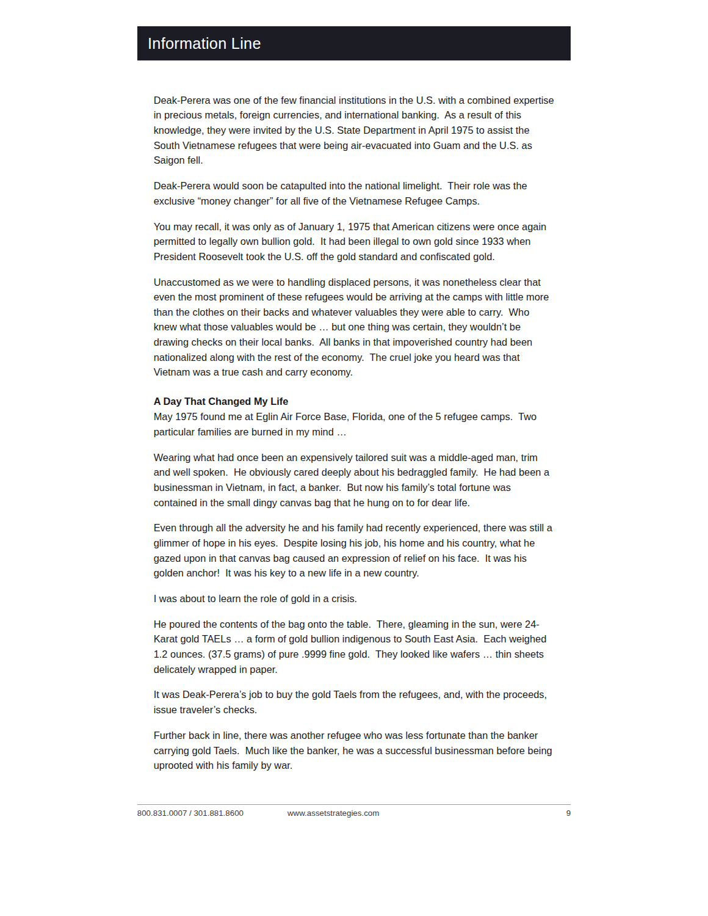Information Line
Deak-Perera was one of the few financial institutions in the U.S. with a combined expertise in precious metals, foreign currencies, and international banking. As a result of this knowledge, they were invited by the U.S. State Department in April 1975 to assist the South Vietnamese refugees that were being air-evacuated into Guam and the U.S. as Saigon fell.
Deak-Perera would soon be catapulted into the national limelight. Their role was the exclusive “money changer” for all five of the Vietnamese Refugee Camps.
You may recall, it was only as of January 1, 1975 that American citizens were once again permitted to legally own bullion gold. It had been illegal to own gold since 1933 when President Roosevelt took the U.S. off the gold standard and confiscated gold.
Unaccustomed as we were to handling displaced persons, it was nonetheless clear that even the most prominent of these refugees would be arriving at the camps with little more than the clothes on their backs and whatever valuables they were able to carry. Who knew what those valuables would be … but one thing was certain, they wouldn’t be drawing checks on their local banks. All banks in that impoverished country had been nationalized along with the rest of the economy. The cruel joke you heard was that Vietnam was a true cash and carry economy.
A Day That Changed My Life
May 1975 found me at Eglin Air Force Base, Florida, one of the 5 refugee camps. Two particular families are burned in my mind …
Wearing what had once been an expensively tailored suit was a middle-aged man, trim and well spoken. He obviously cared deeply about his bedraggled family. He had been a businessman in Vietnam, in fact, a banker. But now his family’s total fortune was contained in the small dingy canvas bag that he hung on to for dear life.
Even through all the adversity he and his family had recently experienced, there was still a glimmer of hope in his eyes. Despite losing his job, his home and his country, what he gazed upon in that canvas bag caused an expression of relief on his face. It was his golden anchor! It was his key to a new life in a new country.
I was about to learn the role of gold in a crisis.
He poured the contents of the bag onto the table. There, gleaming in the sun, were 24-Karat gold TAELs … a form of gold bullion indigenous to South East Asia. Each weighed 1.2 ounces. (37.5 grams) of pure .9999 fine gold. They looked like wafers … thin sheets delicately wrapped in paper.
It was Deak-Perera’s job to buy the gold Taels from the refugees, and, with the proceeds, issue traveler’s checks.
Further back in line, there was another refugee who was less fortunate than the banker carrying gold Taels. Much like the banker, he was a successful businessman before being uprooted with his family by war.
800.831.0007 / 301.881.8600 www.assetstrategies.com 9